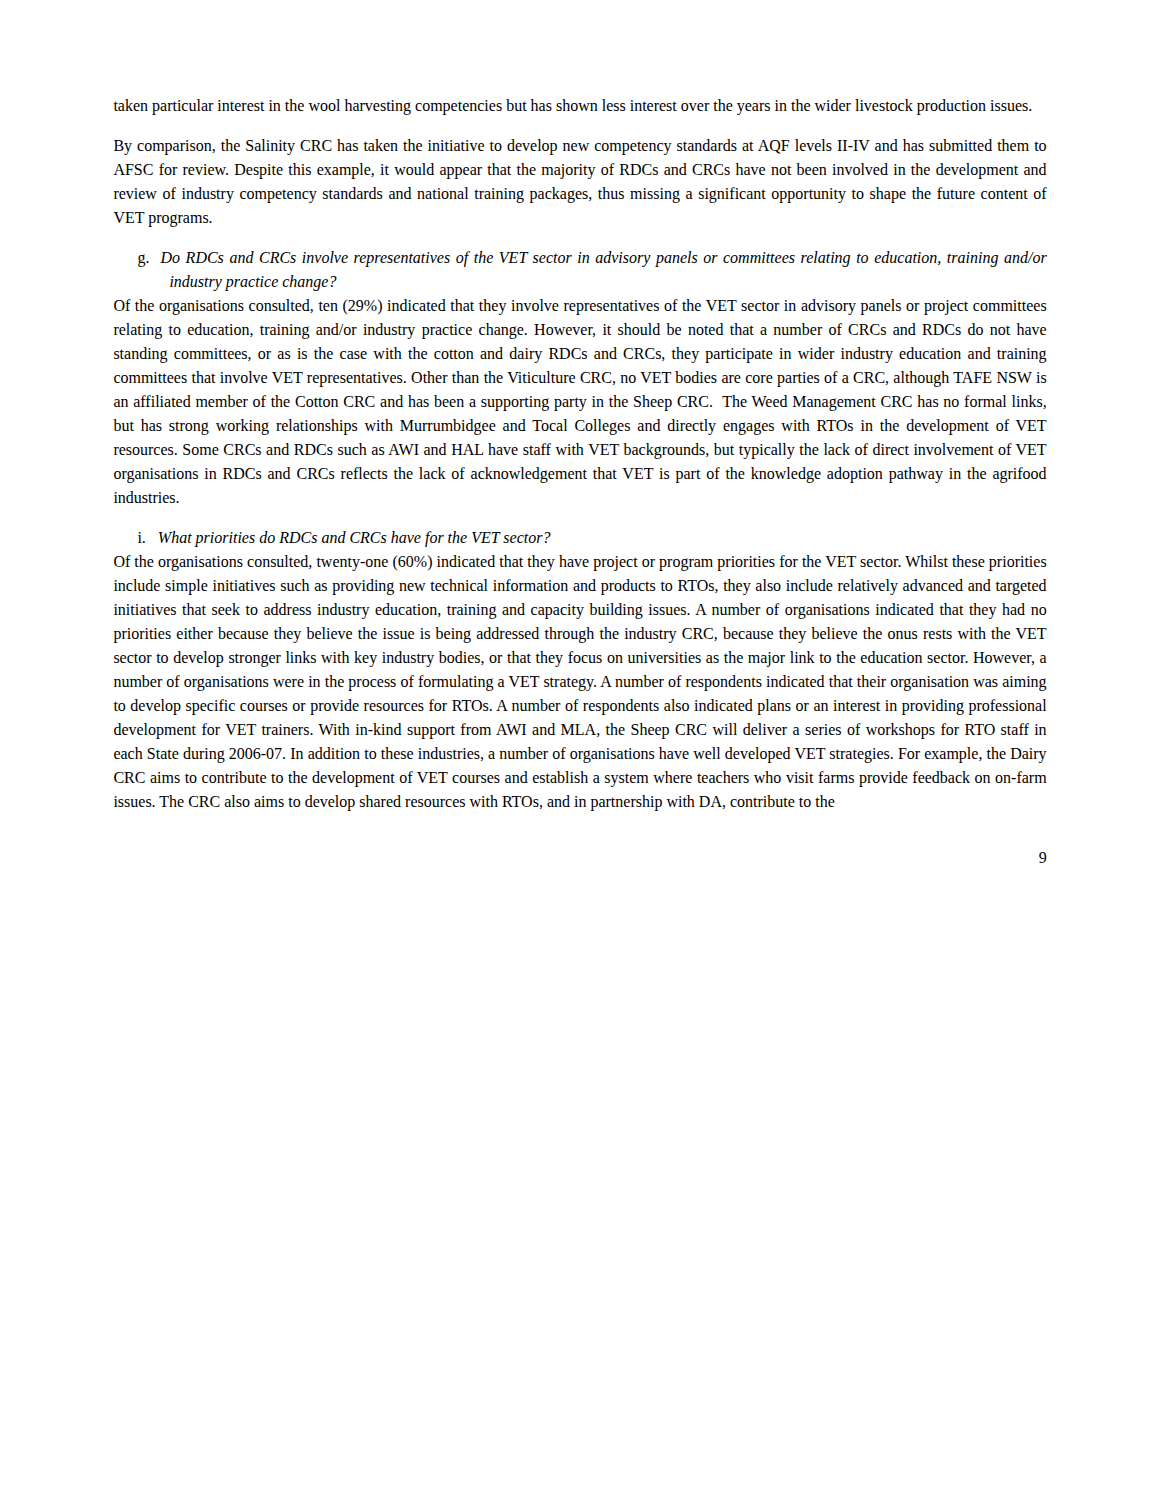taken particular interest in the wool harvesting competencies but has shown less interest over the years in the wider livestock production issues.
By comparison, the Salinity CRC has taken the initiative to develop new competency standards at AQF levels II-IV and has submitted them to AFSC for review. Despite this example, it would appear that the majority of RDCs and CRCs have not been involved in the development and review of industry competency standards and national training packages, thus missing a significant opportunity to shape the future content of VET programs.
g. Do RDCs and CRCs involve representatives of the VET sector in advisory panels or committees relating to education, training and/or industry practice change?
Of the organisations consulted, ten (29%) indicated that they involve representatives of the VET sector in advisory panels or project committees relating to education, training and/or industry practice change. However, it should be noted that a number of CRCs and RDCs do not have standing committees, or as is the case with the cotton and dairy RDCs and CRCs, they participate in wider industry education and training committees that involve VET representatives. Other than the Viticulture CRC, no VET bodies are core parties of a CRC, although TAFE NSW is an affiliated member of the Cotton CRC and has been a supporting party in the Sheep CRC. The Weed Management CRC has no formal links, but has strong working relationships with Murrumbidgee and Tocal Colleges and directly engages with RTOs in the development of VET resources. Some CRCs and RDCs such as AWI and HAL have staff with VET backgrounds, but typically the lack of direct involvement of VET organisations in RDCs and CRCs reflects the lack of acknowledgement that VET is part of the knowledge adoption pathway in the agrifood industries.
i. What priorities do RDCs and CRCs have for the VET sector?
Of the organisations consulted, twenty-one (60%) indicated that they have project or program priorities for the VET sector. Whilst these priorities include simple initiatives such as providing new technical information and products to RTOs, they also include relatively advanced and targeted initiatives that seek to address industry education, training and capacity building issues. A number of organisations indicated that they had no priorities either because they believe the issue is being addressed through the industry CRC, because they believe the onus rests with the VET sector to develop stronger links with key industry bodies, or that they focus on universities as the major link to the education sector. However, a number of organisations were in the process of formulating a VET strategy. A number of respondents indicated that their organisation was aiming to develop specific courses or provide resources for RTOs. A number of respondents also indicated plans or an interest in providing professional development for VET trainers. With in-kind support from AWI and MLA, the Sheep CRC will deliver a series of workshops for RTO staff in each State during 2006-07. In addition to these industries, a number of organisations have well developed VET strategies. For example, the Dairy CRC aims to contribute to the development of VET courses and establish a system where teachers who visit farms provide feedback on on-farm issues. The CRC also aims to develop shared resources with RTOs, and in partnership with DA, contribute to the
9